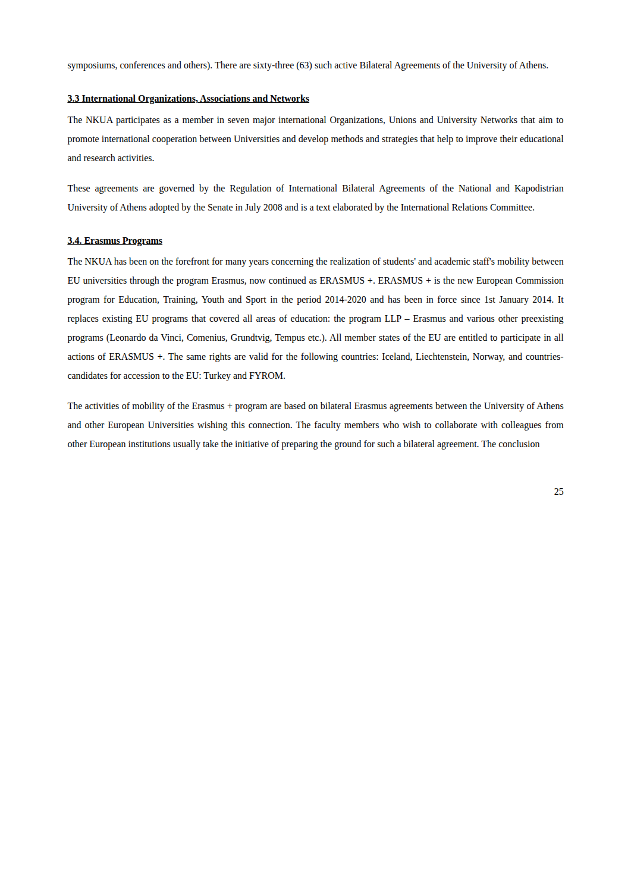symposiums, conferences and others). There are sixty-three (63) such active Bilateral Agreements of the University of Athens.
3.3 International Organizations, Associations and Networks
The NKUA participates as a member in seven major international Organizations, Unions and University Networks that aim to promote international cooperation between Universities and develop methods and strategies that help to improve their educational and research activities.
These agreements are governed by the Regulation of International Bilateral Agreements of the National and Kapodistrian University of Athens adopted by the Senate in July 2008 and is a text elaborated by the International Relations Committee.
3.4. Erasmus Programs
The NKUA has been on the forefront for many years concerning the realization of students' and academic staff's mobility between EU universities through the program Erasmus, now continued as ERASMUS +. ERASMUS + is the new European Commission program for Education, Training, Youth and Sport in the period 2014-2020 and has been in force since 1st January 2014. It replaces existing EU programs that covered all areas of education: the program LLP – Erasmus and various other preexisting programs (Leonardo da Vinci, Comenius, Grundtvig, Tempus etc.). All member states of the EU are entitled to participate in all actions of ERASMUS +. The same rights are valid for the following countries: Iceland, Liechtenstein, Norway, and countries-candidates for accession to the EU: Turkey and FYROM.
The activities of mobility of the Erasmus + program are based on bilateral Erasmus agreements between the University of Athens and other European Universities wishing this connection. The faculty members who wish to collaborate with colleagues from other European institutions usually take the initiative of preparing the ground for such a bilateral agreement. The conclusion
25